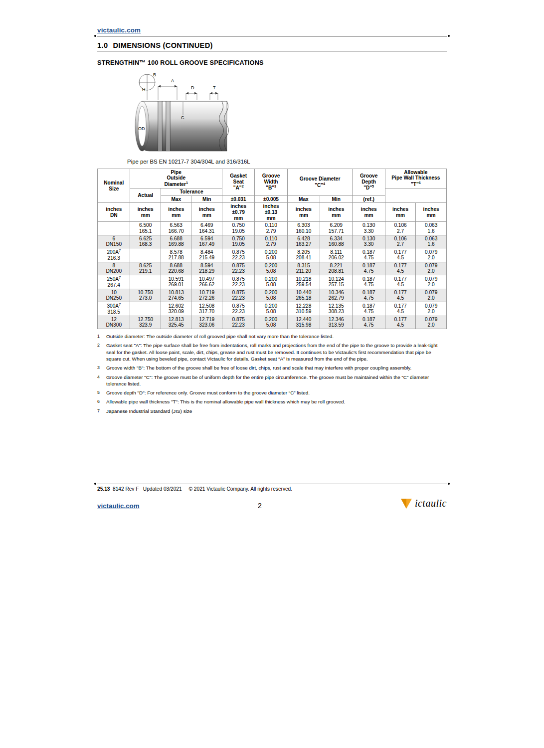victaulic.com
1.0 DIMENSIONS (CONTINUED)
STRENGTHIN™ 100 ROLL GROOVE SPECIFICATIONS
B H A D T C OD
Pipe per BS EN 10217-7 304/304L and 316/316L
| Nominal Size | Pipe Outside Diameter 1 | Gasket Seat "A" 2 | Groove Width "B" 3 | Groove Diameter "C" 4 | Groove Depth "D" 5 | Allowable Pipe Wall Thickness "T" 6 |
| --- | --- | --- | --- | --- | --- | --- |
| Actual | Tolerance | |
| Max | Min | ±0.031 | ±0.005 | Max | Min | (ref.) |
| inches DN | inches mm | inches mm | inches mm | inches ±0.79 mm | inches ±0.13 mm | inches mm | inches mm | inches mm | inches mm | inches mm |
| | 6.500 165.1 | 6.563 166.70 | 6.469 164.31 | 0.750 19.05 | 0.110 2.79 | 6.303 160.10 | 6.209 157.71 | 0.130 3.30 | 0.106 2.7 | 0.063 1.6 |
| 6 DN150 | 6.625 168.3 | 6.688 169.88 | 6.594 167.49 | 0.750 19.05 | 0.110 2.79 | 6.428 163.27 | 6.334 160.88 | 0.130 3.30 | 0.106 2.7 | 0.063 1.6 |
| 200A 7 216.3 | | 8.578 217.88 | 8.484 215.49 | 0.875 22.23 | 0.200 5.08 | 8.205 208.41 | 8.111 206.02 | 0.187 4.75 | 0.177 4.5 | 0.079 2.0 |
| 8 DN200 | 8.625 219.1 | 8.688 220.68 | 8.594 218.29 | 0.875 22.23 | 0.200 5.08 | 8.315 211.20 | 8.221 208.81 | 0.187 4.75 | 0.177 4.5 | 0.079 2.0 |
| 250A 7 267.4 | | 10.591 269.01 | 10.497 266.62 | 0.875 22.23 | 0.200 5.08 | 10.218 259.54 | 10.124 257.15 | 0.187 4.75 | 0.177 4.5 | 0.079 2.0 |
| 10 DN250 | 10.750 273.0 | 10.813 274.65 | 10.719 272.26 | 0.875 22.23 | 0.200 5.08 | 10.440 265.18 | 10.346 262.79 | 0.187 4.75 | 0.177 4.5 | 0.079 2.0 |
| 300A 7 318.5 | | 12.602 320.09 | 12.508 317.70 | 0.875 22.23 | 0.200 5.08 | 12.228 310.59 | 12.135 308.23 | 0.187 4.75 | 0.177 4.5 | 0.079 2.0 |
| 12 DN300 | 12.750 323.9 | 12.813 325.45 | 12.719 323.06 | 0.875 22.23 | 0.200 5.08 | 12.440 315.98 | 12.346 313.59 | 0.187 4.75 | 0.177 4.5 | 0.079 2.0 |
1 Outside diameter: The outside diameter of roll grooved pipe shall not vary more than the tolerance listed.
2 Gasket seat "A": The pipe surface shall be free from indentations, roll marks and projections from the end of the pipe to the groove to provide a leak-tight seal for the gasket. All loose paint, scale, dirt, chips, grease and rust must be removed. It continues to be Victaulic's first recommendation that pipe be square cut. When using beveled pipe, contact Victaulic for details. Gasket seat “A” is measured from the end of the pipe.
3 Groove width "B": The bottom of the groove shall be free of loose dirt, chips, rust and scale that may interfere with proper coupling assembly.
4 Groove diameter "C": The groove must be of uniform depth for the entire pipe circumference. The groove must be maintained within the “C” diameter tolerance listed.
5 Groove depth "D": For reference only. Groove must conform to the groove diameter “C” listed.
6 Allowable pipe wall thickness "T": This is the nominal allowable pipe wall thickness which may be roll grooved.
7 Japanese Industrial Standard (JIS) size
25.13 8142 Rev F Updated 03/2021 © 2021 Victaulic Company. All rights reserved.
victaulic.com 2 ictaulic